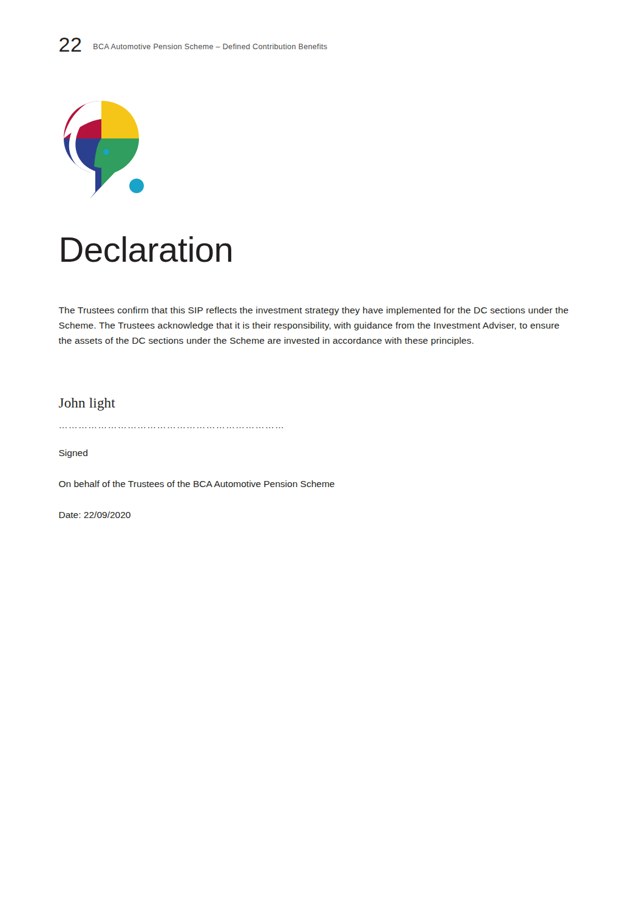22
BCA Automotive Pension Scheme – Defined Contribution Benefits
Declaration
The Trustees confirm that this SIP reflects the investment strategy they have implemented for the DC sections under the Scheme. The Trustees acknowledge that it is their responsibility, with guidance from the Investment Adviser, to ensure the assets of the DC sections under the Scheme are invested in accordance with these principles.
John light
……………………………………………………………
Signed
On behalf of the Trustees of the BCA Automotive Pension Scheme
Date: 22/09/2020